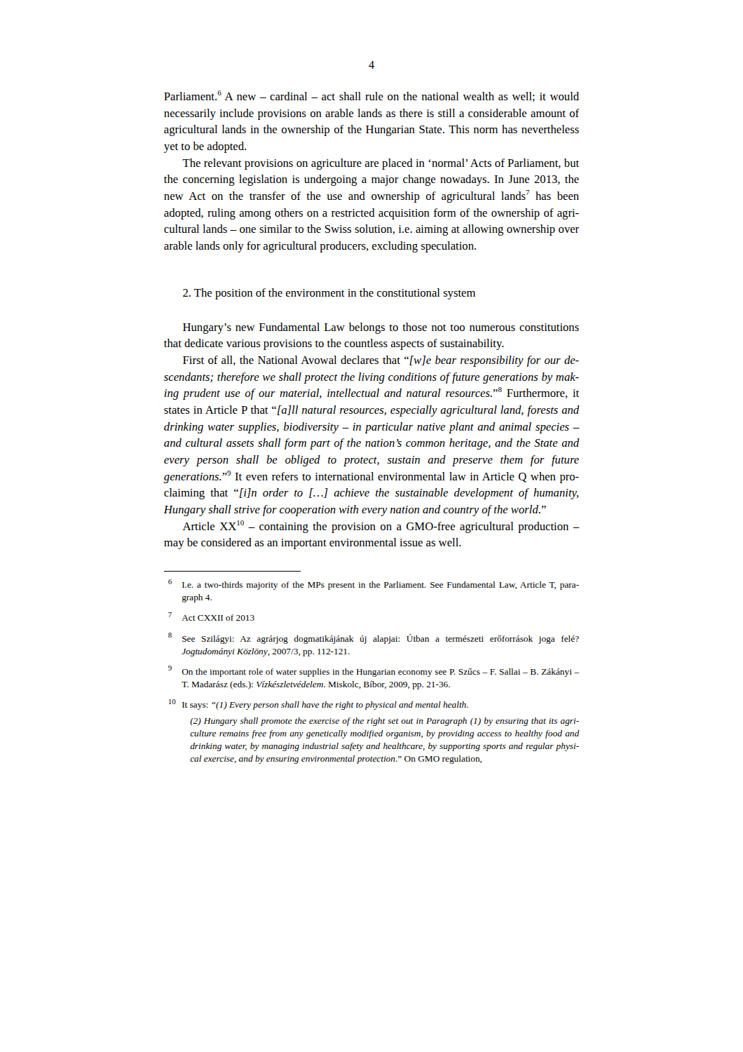4
Parliament.6 A new – cardinal – act shall rule on the national wealth as well; it would necessarily include provisions on arable lands as there is still a considerable amount of agricultural lands in the ownership of the Hungarian State. This norm has nevertheless yet to be adopted.
The relevant provisions on agriculture are placed in ‘normal’ Acts of Parliament, but the concerning legislation is undergoing a major change nowadays. In June 2013, the new Act on the transfer of the use and ownership of agricultural lands7 has been adopted, ruling among others on a restricted acquisition form of the ownership of agricultural lands – one similar to the Swiss solution, i.e. aiming at allowing ownership over arable lands only for agricultural producers, excluding speculation.
2. The position of the environment in the constitutional system
Hungary’s new Fundamental Law belongs to those not too numerous constitutions that dedicate various provisions to the countless aspects of sustainability.
First of all, the National Avowal declares that “[w]e bear responsibility for our descendants; therefore we shall protect the living conditions of future generations by making prudent use of our material, intellectual and natural resources.”8 Furthermore, it states in Article P that “[a]ll natural resources, especially agricultural land, forests and drinking water supplies, biodiversity – in particular native plant and animal species – and cultural assets shall form part of the nation’s common heritage, and the State and every person shall be obliged to protect, sustain and preserve them for future generations.”9 It even refers to international environmental law in Article Q when proclaiming that “[i]n order to […] achieve the sustainable development of humanity, Hungary shall strive for cooperation with every nation and country of the world.”
Article XX10 – containing the provision on a GMO-free agricultural production – may be considered as an important environmental issue as well.
6 I.e. a two-thirds majority of the MPs present in the Parliament. See Fundamental Law, Article T, paragraph 4.
7 Act CXXII of 2013
8 See Szilágyi: Az agrárjog dogmatikájának új alapjai: Útban a természeti erőforrások joga felé? Jogtudományi Közlöny, 2007/3, pp. 112-121.
9 On the important role of water supplies in the Hungarian economy see P. Szűcs – F. Sallai – B. Zákányi – T. Madarász (eds.): Vízkészletvédelem. Miskolc, Bíbor, 2009, pp. 21-36.
10 It says: “(1) Every person shall have the right to physical and mental health. (2) Hungary shall promote the exercise of the right set out in Paragraph (1) by ensuring that its agriculture remains free from any genetically modified organism, by providing access to healthy food and drinking water, by managing industrial safety and healthcare, by supporting sports and regular physical exercise, and by ensuring environmental protection.” On GMO regulation,